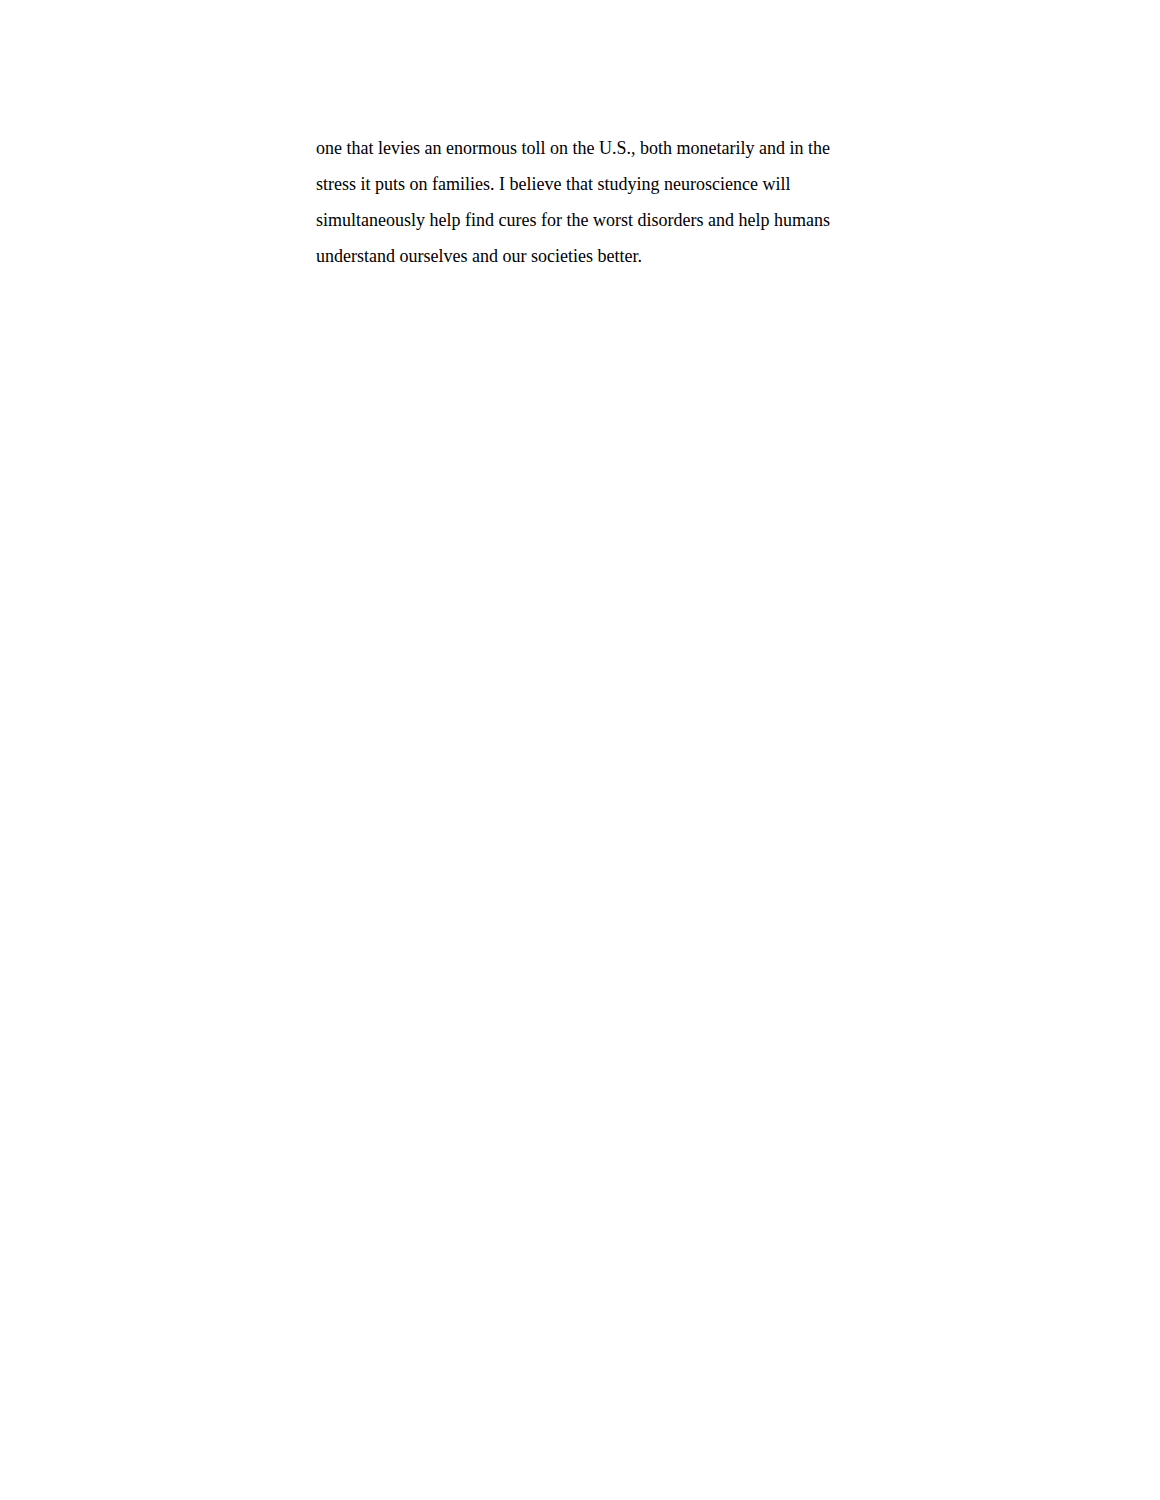one that levies an enormous toll on the U.S., both monetarily and in the stress it puts on families. I believe that studying neuroscience will simultaneously help find cures for the worst disorders and help humans understand ourselves and our societies better.